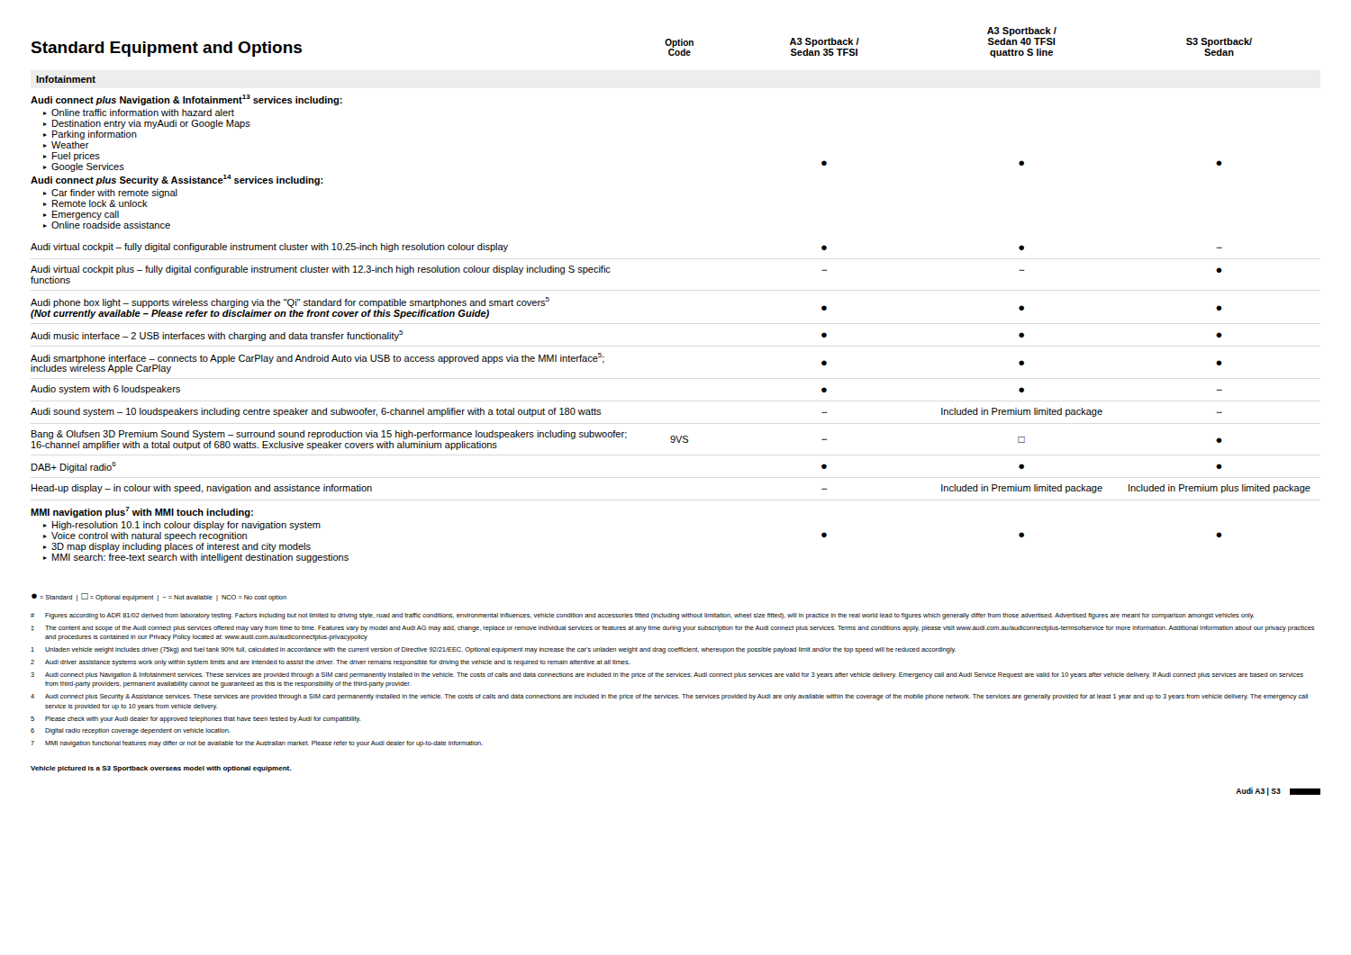| Standard Equipment and Options | Option Code | A3 Sportback / Sedan 35 TFSI | A3 Sportback / Sedan 40 TFSI quattro S line | S3 Sportback/ Sedan |
| --- | --- | --- | --- | --- |
| Infotainment |
| Audi connect plus Navigation & Infotainment 13 services including: Online traffic information with hazard alert Destination entry via myAudi or Google Maps Parking information Weather Fuel prices Google Services Audi connect plus Security & Assistance 14 services including: Car finder with remote signal Remote lock & unlock Emergency call Online roadside assistance | | ● | ● | ● |
| Audi virtual cockpit – fully digital configurable instrument cluster with 10.25-inch high resolution colour display | | ● | ● | − |
| Audi virtual cockpit plus – fully digital configurable instrument cluster with 12.3-inch high resolution colour display including S specific functions | | − | − | ● |
| Audi phone box light – supports wireless charging via the "Qi" standard for compatible smartphones and smart covers 5 (Not currently available – Please refer to disclaimer on the front cover of this Specification Guide) | | ● | ● | ● |
| Audi music interface – 2 USB interfaces with charging and data transfer functionality 5 | | ● | ● | ● |
| Audi smartphone interface – connects to Apple CarPlay and Android Auto via USB to access approved apps via the MMI interface 5 ; includes wireless Apple CarPlay | | ● | ● | ● |
| Audio system with 6 loudspeakers | | ● | ● | − |
| Audi sound system – 10 loudspeakers including centre speaker and subwoofer, 6-channel amplifier with a total output of 180 watts | | − | Included in Premium limited package | − |
| Bang & Olufsen 3D Premium Sound System – surround sound reproduction via 15 high-performance loudspeakers including subwoofer; 16-channel amplifier with a total output of 680 watts. Exclusive speaker covers with aluminium applications | 9VS | − | □ | ● |
| DAB+ Digital radio 6 | | ● | ● | ● |
| Head-up display – in colour with speed, navigation and assistance information | | − | Included in Premium limited package | Included in Premium plus limited package |
| MMI navigation plus 7 with MMI touch including: High-resolution 10.1 inch colour display for navigation system Voice control with natural speech recognition 3D map display including places of interest and city models MMI search: free-text search with intelligent destination suggestions | | ● | ● | ● |
● = Standard | □ = Optional equipment | − = Not available | NCO = No cost option
| # | Figures according to ADR 81/02 derived from laboratory testing. Factors including but not limited to driving style, road and traffic conditions, environmental influences, vehicle condition and accessories fitted (including without limitation, wheel size fitted), will in practice in the real world lead to figures which generally differ from those advertised. Advertised figures are meant for comparison amongst vehicles only. |
| ‡ | The content and scope of the Audi connect plus services offered may vary from time to time. Features vary by model and Audi AG may add, change, replace or remove individual services or features at any time during your subscription for the Audi connect plus services. Terms and conditions apply, please visit www.audi.com.au/audiconnectplus-termsofservice for more information. Additional Information about our privacy practices and procedures is contained in our Privacy Policy located at: www.audi.com.au/audiconnectplus-privacypolicy |
| 1 | Unladen vehicle weight includes driver (75kg) and fuel tank 90% full, calculated in accordance with the current version of Directive 92/21/EEC. Optional equipment may increase the car's unladen weight and drag coefficient, whereupon the possible payload limit and/or the top speed will be reduced accordingly. |
| 2 | Audi driver assistance systems work only within system limits and are intended to assist the driver. The driver remains responsible for driving the vehicle and is required to remain attentive at all times. |
| 3 | Audi connect plus Navigation & Infotainment services. These services are provided through a SIM card permanently installed in the vehicle. The costs of calls and data connections are included in the price of the services. Audi connect plus services are valid for 3 years after vehicle delivery. Emergency call and Audi Service Request are valid for 10 years after vehicle delivery. If Audi connect plus services are based on services from third-party providers, permanent availability cannot be guaranteed as this is the responsibility of the third-party provider. |
| 4 | Audi connect plus Security & Assistance services. These services are provided through a SIM card permanently installed in the vehicle. The costs of calls and data connections are included in the price of the services. The services provided by Audi are only available within the coverage of the mobile phone network. The services are generally provided for at least 1 year and up to 3 years from vehicle delivery. The emergency call service is provided for up to 10 years from vehicle delivery. |
| 5 | Please check with your Audi dealer for approved telephones that have been tested by Audi for compatibility. |
| 6 | Digital radio reception coverage dependent on vehicle location. |
| 7 | MMI navigation functional features may differ or not be available for the Australian market. Please refer to your Audi dealer for up-to-date information. |
Vehicle pictured is a S3 Sportback overseas model with optional equipment.
Audi A3 | S3